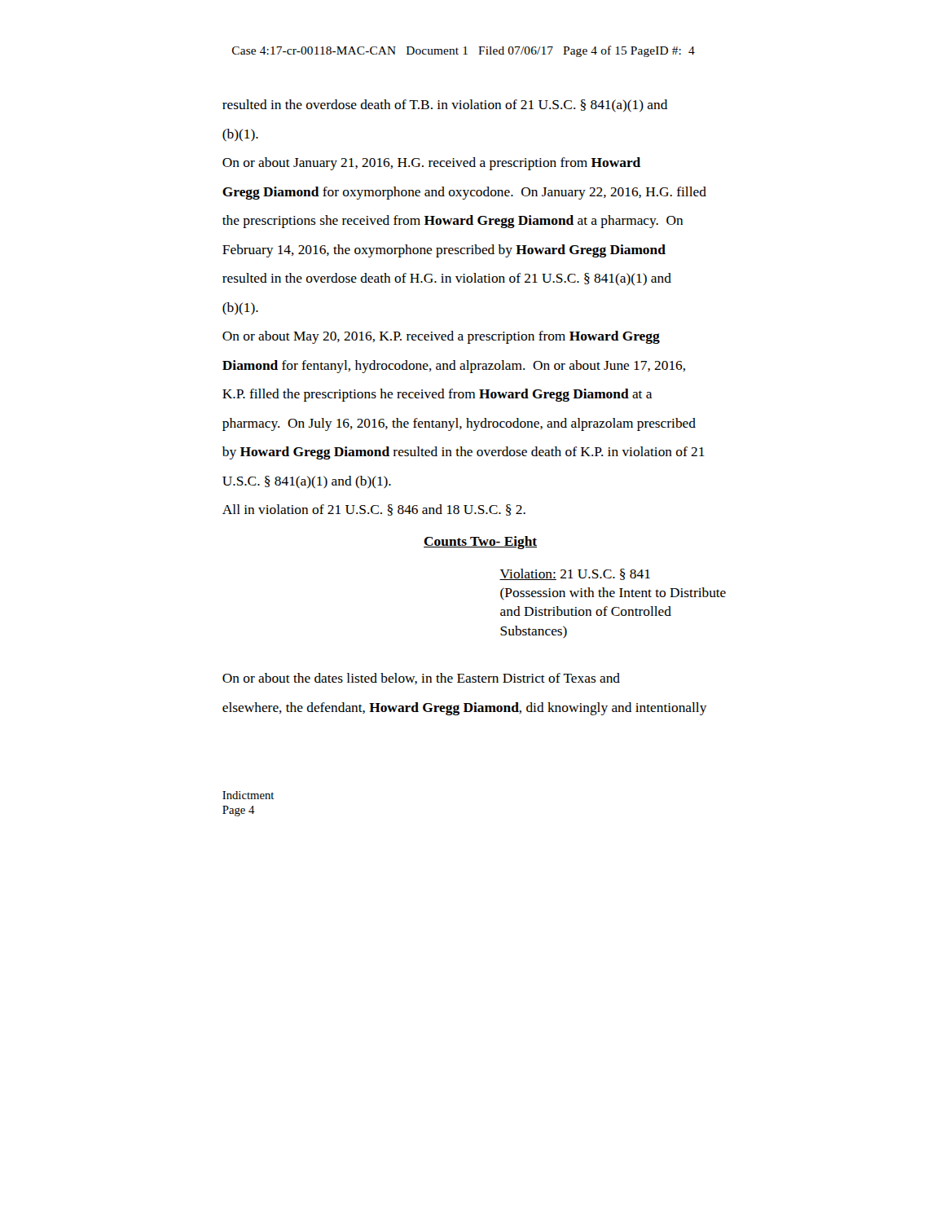Case 4:17-cr-00118-MAC-CAN Document 1 Filed 07/06/17 Page 4 of 15 PageID #: 4
resulted in the overdose death of T.B. in violation of 21 U.S.C. § 841(a)(1) and
(b)(1).
On or about January 21, 2016, H.G. received a prescription from Howard
Gregg Diamond for oxymorphone and oxycodone. On January 22, 2016, H.G. filled
the prescriptions she received from Howard Gregg Diamond at a pharmacy. On
February 14, 2016, the oxymorphone prescribed by Howard Gregg Diamond
resulted in the overdose death of H.G. in violation of 21 U.S.C. § 841(a)(1) and
(b)(1).
On or about May 20, 2016, K.P. received a prescription from Howard Gregg
Diamond for fentanyl, hydrocodone, and alprazolam. On or about June 17, 2016,
K.P. filled the prescriptions he received from Howard Gregg Diamond at a
pharmacy. On July 16, 2016, the fentanyl, hydrocodone, and alprazolam prescribed
by Howard Gregg Diamond resulted in the overdose death of K.P. in violation of 21
U.S.C. § 841(a)(1) and (b)(1).
All in violation of 21 U.S.C. § 846 and 18 U.S.C. § 2.
Counts Two- Eight
Violation: 21 U.S.C. § 841
(Possession with the Intent to Distribute
and Distribution of Controlled
Substances)
On or about the dates listed below, in the Eastern District of Texas and
elsewhere, the defendant, Howard Gregg Diamond, did knowingly and intentionally
Indictment
Page 4